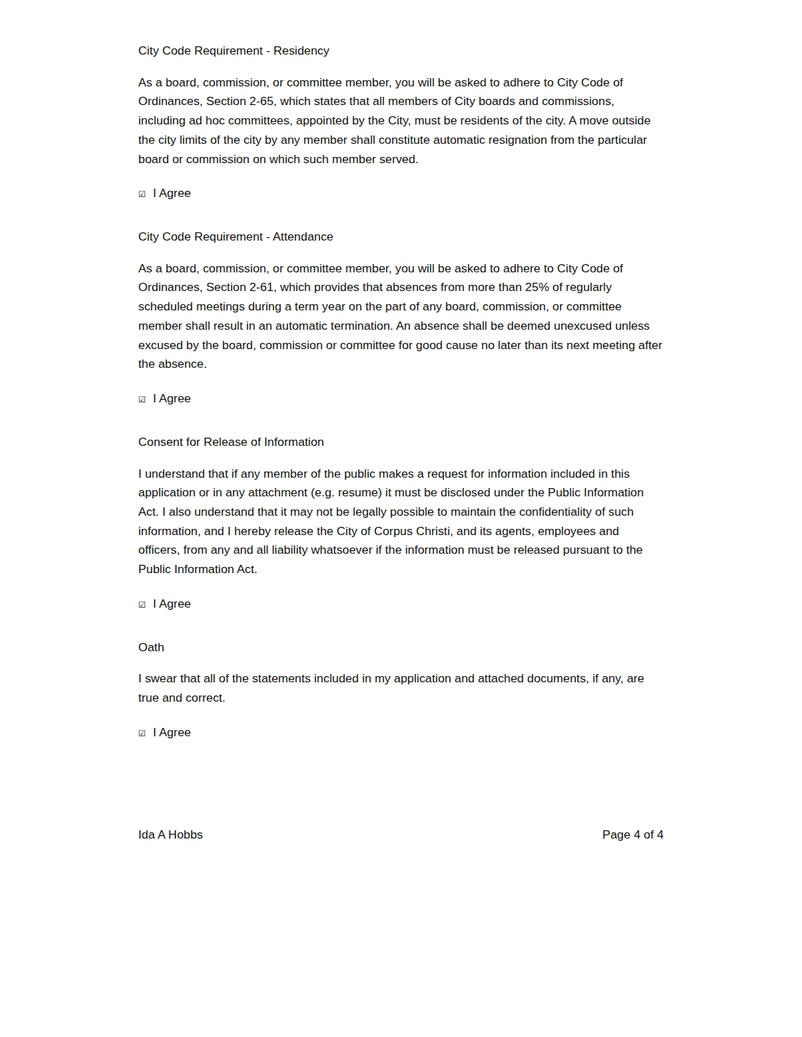City Code Requirement - Residency
As a board, commission, or committee member, you will be asked to adhere to City Code of Ordinances, Section 2-65, which states that all members of City boards and commissions, including ad hoc committees, appointed by the City, must be residents of the city. A move outside the city limits of the city by any member shall constitute automatic resignation from the particular board or commission on which such member served.
☑ I Agree
City Code Requirement - Attendance
As a board, commission, or committee member, you will be asked to adhere to City Code of Ordinances, Section 2-61, which provides that absences from more than 25% of regularly scheduled meetings during a term year on the part of any board, commission, or committee member shall result in an automatic termination. An absence shall be deemed unexcused unless excused by the board, commission or committee for good cause no later than its next meeting after the absence.
☑ I Agree
Consent for Release of Information
I understand that if any member of the public makes a request for information included in this application or in any attachment (e.g. resume) it must be disclosed under the Public Information Act. I also understand that it may not be legally possible to maintain the confidentiality of such information, and I hereby release the City of Corpus Christi, and its agents, employees and officers, from any and all liability whatsoever if the information must be released pursuant to the Public Information Act.
☑ I Agree
Oath
I swear that all of the statements included in my application and attached documents, if any, are true and correct.
☑ I Agree
Ida A Hobbs Page 4 of 4